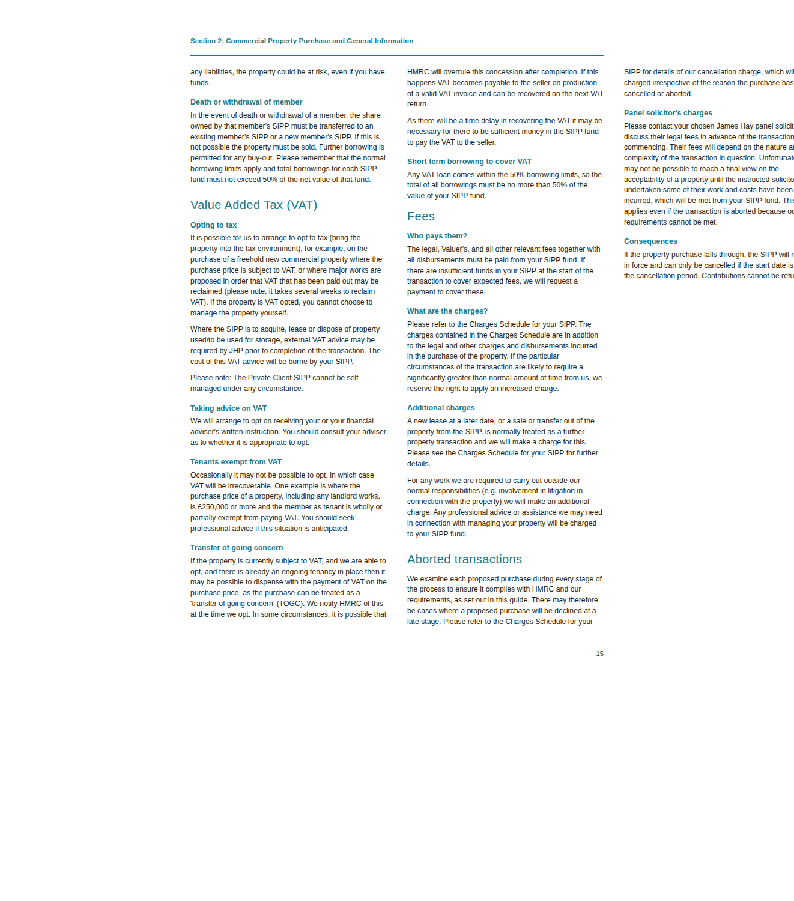Section 2: Commercial Property Purchase and General Information
any liabilities, the property could be at risk, even if you have funds.
Death or withdrawal of member
In the event of death or withdrawal of a member, the share owned by that member's SIPP must be transferred to an existing member's SIPP or a new member's SIPP. If this is not possible the property must be sold. Further borrowing is permitted for any buy-out. Please remember that the normal borrowing limits apply and total borrowings for each SIPP fund must not exceed 50% of the net value of that fund.
Value Added Tax (VAT)
Opting to tax
It is possible for us to arrange to opt to tax (bring the property into the tax environment), for example, on the purchase of a freehold new commercial property where the purchase price is subject to VAT, or where major works are proposed in order that VAT that has been paid out may be reclaimed (please note, it takes several weeks to reclaim VAT). If the property is VAT opted, you cannot choose to manage the property yourself.
Where the SIPP is to acquire, lease or dispose of property used/to be used for storage, external VAT advice may be required by JHP prior to completion of the transaction. The cost of this VAT advice will be borne by your SIPP.
Please note: The Private Client SIPP cannot be self managed under any circumstance.
Taking advice on VAT
We will arrange to opt on receiving your or your financial adviser's written instruction. You should consult your adviser as to whether it is appropriate to opt.
Tenants exempt from VAT
Occasionally it may not be possible to opt, in which case VAT will be irrecoverable. One example is where the purchase price of a property, including any landlord works, is £250,000 or more and the member as tenant is wholly or partially exempt from paying VAT. You should seek professional advice if this situation is anticipated.
Transfer of going concern
If the property is currently subject to VAT, and we are able to opt, and there is already an ongoing tenancy in place then it may be possible to dispense with the payment of VAT on the purchase price, as the purchase can be treated as a 'transfer of going concern' (TOGC). We notify HMRC of this at the time we opt. In some circumstances, it is possible that HMRC will overrule this concession after completion. If this happens VAT becomes payable to the seller on production of a valid VAT invoice and can be recovered on the next VAT return.
As there will be a time delay in recovering the VAT it may be necessary for there to be sufficient money in the SIPP fund to pay the VAT to the seller.
Short term borrowing to cover VAT
Any VAT loan comes within the 50% borrowing limits, so the total of all borrowings must be no more than 50% of the value of your SIPP fund.
Fees
Who pays them?
The legal, Valuer's, and all other relevant fees together with all disbursements must be paid from your SIPP fund. If there are insufficient funds in your SIPP at the start of the transaction to cover expected fees, we will request a payment to cover these.
What are the charges?
Please refer to the Charges Schedule for your SIPP. The charges contained in the Charges Schedule are in addition to the legal and other charges and disbursements incurred in the purchase of the property. If the particular circumstances of the transaction are likely to require a significantly greater than normal amount of time from us, we reserve the right to apply an increased charge.
Additional charges
A new lease at a later date, or a sale or transfer out of the property from the SIPP, is normally treated as a further property transaction and we will make a charge for this. Please see the Charges Schedule for your SIPP for further details.
For any work we are required to carry out outside our normal responsibilities (e.g. involvement in litigation in connection with the property) we will make an additional charge. Any professional advice or assistance we may need in connection with managing your property will be charged to your SIPP fund.
Aborted transactions
We examine each proposed purchase during every stage of the process to ensure it complies with HMRC and our requirements, as set out in this guide. There may therefore be cases where a proposed purchase will be declined at a late stage. Please refer to the Charges Schedule for your SIPP for details of our cancellation charge, which will be charged irrespective of the reason the purchase has been cancelled or aborted.
Panel solicitor's charges
Please contact your chosen James Hay panel solicitor to discuss their legal fees in advance of the transaction commencing. Their fees will depend on the nature and complexity of the transaction in question. Unfortunately, it may not be possible to reach a final view on the acceptability of a property until the instructed solicitors have undertaken some of their work and costs have been incurred, which will be met from your SIPP fund. This applies even if the transaction is aborted because our legal requirements cannot be met.
Consequences
If the property purchase falls through, the SIPP will remain in force and can only be cancelled if the start date is within the cancellation period. Contributions cannot be refunded.
15